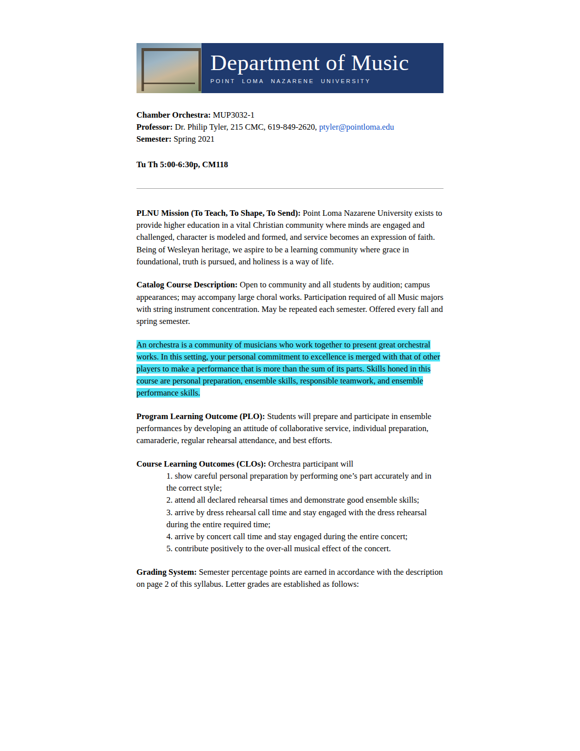| | Department of Music POINT LOMA NAZARENE UNIVERSITY |
Chamber Orchestra: MUP3032-1
Professor: Dr. Philip Tyler, 215 CMC, 619-849-2620, ptyler@pointloma.edu
Semester: Spring 2021
Tu Th 5:00-6:30p, CM118
PLNU Mission (To Teach, To Shape, To Send): Point Loma Nazarene University exists to provide higher education in a vital Christian community where minds are engaged and challenged, character is modeled and formed, and service becomes an expression of faith. Being of Wesleyan heritage, we aspire to be a learning community where grace in foundational, truth is pursued, and holiness is a way of life.
Catalog Course Description: Open to community and all students by audition; campus appearances; may accompany large choral works. Participation required of all Music majors with string instrument concentration. May be repeated each semester. Offered every fall and spring semester.
An orchestra is a community of musicians who work together to present great orchestral works. In this setting, your personal commitment to excellence is merged with that of other players to make a performance that is more than the sum of its parts. Skills honed in this course are personal preparation, ensemble skills, responsible teamwork, and ensemble performance skills.
Program Learning Outcome (PLO): Students will prepare and participate in ensemble performances by developing an attitude of collaborative service, individual preparation, camaraderie, regular rehearsal attendance, and best efforts.
Course Learning Outcomes (CLOs): Orchestra participant will
1. show careful personal preparation by performing one’s part accurately and in the correct style;
2. attend all declared rehearsal times and demonstrate good ensemble skills;
3. arrive by dress rehearsal call time and stay engaged with the dress rehearsal during the entire required time;
4. arrive by concert call time and stay engaged during the entire concert;
5. contribute positively to the over-all musical effect of the concert.
Grading System: Semester percentage points are earned in accordance with the description on page 2 of this syllabus. Letter grades are established as follows: